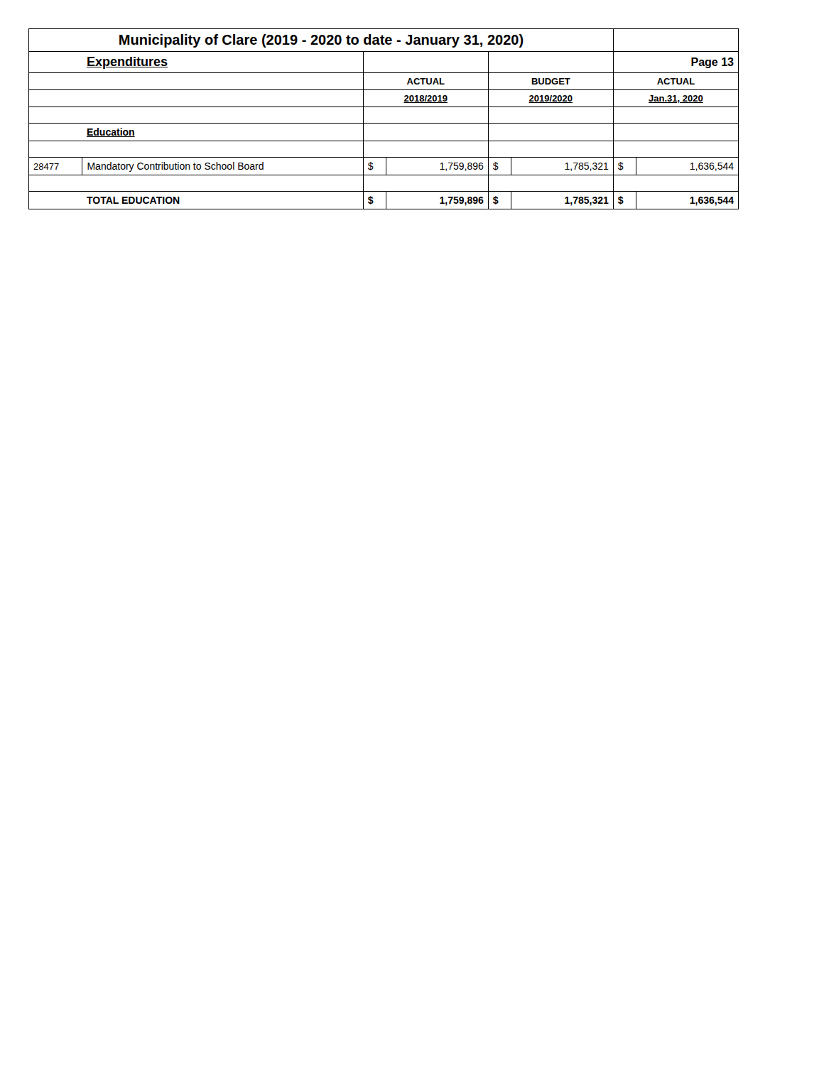| Municipality of Clare (2019 - 2020 to date - January 31, 2020) | |
| | Expenditures | | | Page 13 |
| | | ACTUAL | BUDGET | ACTUAL |
| | | 2018/2019 | 2019/2020 | Jan.31, 2020 |
| | Education | | | |
| 28477 | Mandatory Contribution to School Board | $ | 1,759,896 | $ | 1,785,321 | $ | 1,636,544 |
| | TOTAL EDUCATION | $ | 1,759,896 | $ | 1,785,321 | $ | 1,636,544 |